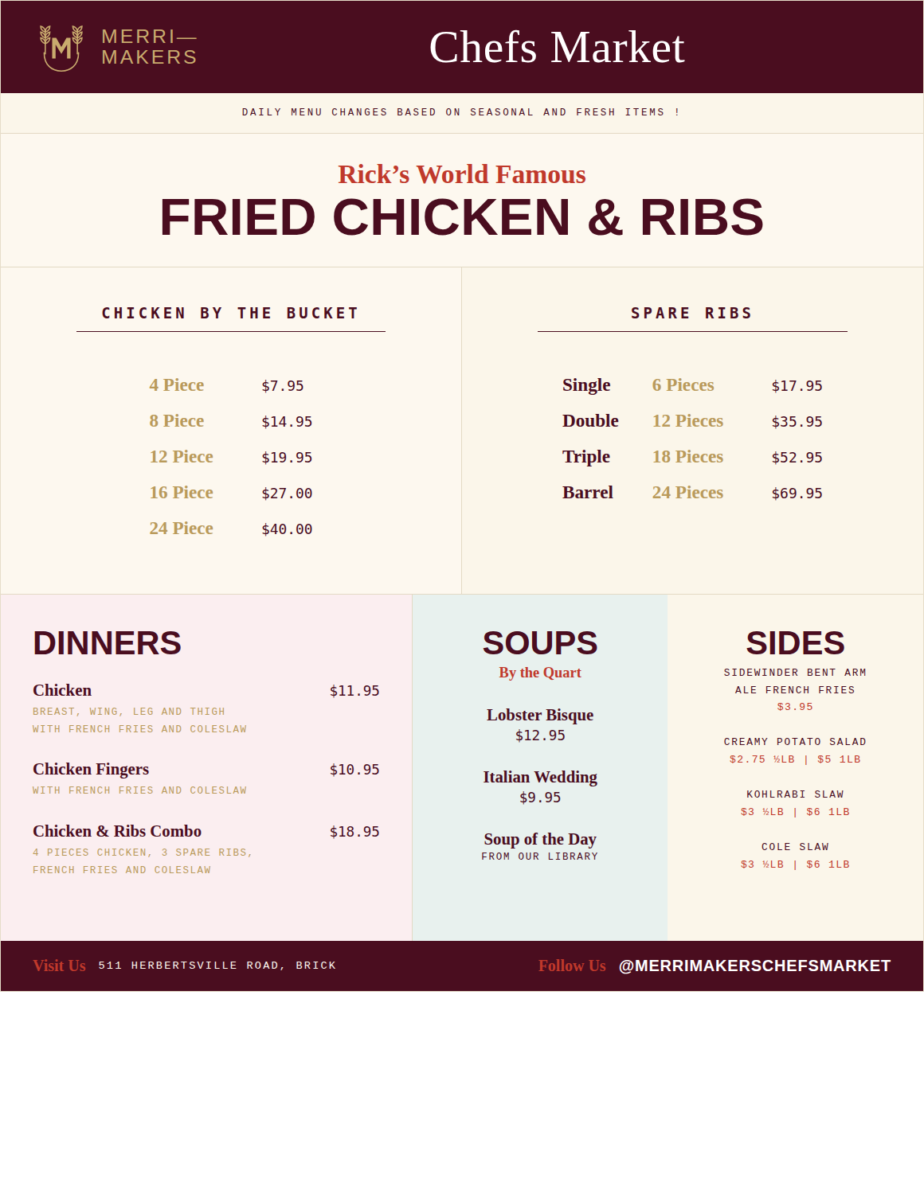Merri—
Makers
Chefs Market
Daily menu changes based on seasonal and fresh items !
Rick’s World Famous
Fried Chicken & Ribs
Chicken by the Bucket
| 4 Piece | $7.95 |
| 8 Piece | $14.95 |
| 12 Piece | $19.95 |
| 16 Piece | $27.00 |
| 24 Piece | $40.00 |
Spare Ribs
| Single | 6 Pieces | $17.95 |
| Double | 12 Pieces | $35.95 |
| Triple | 18 Pieces | $52.95 |
| Barrel | 24 Pieces | $69.95 |
Dinners
Chicken $11.95
Breast, wing, leg and thigh
with french fries and coleslaw
Chicken Fingers $10.95
With french fries and coleslaw
Chicken & Ribs Combo $18.95
4 pieces chicken, 3 spare ribs,
french fries and coleslaw
Soups
By the Quart
Lobster Bisque
$12.95
Italian Wedding
$9.95
Soup of the Day
From our library
Sides
Sidewinder Bent Arm
Ale French Fries
$3.95
Creamy Potato Salad
$2.75 ½LB | $5 1LB
Kohlrabi Slaw
$3 ½LB | $6 1LB
Cole Slaw
$3 ½LB | $6 1LB
Visit Us 511 Herbertsville Road, Brick
Follow Us @merrimakerschefsmarket